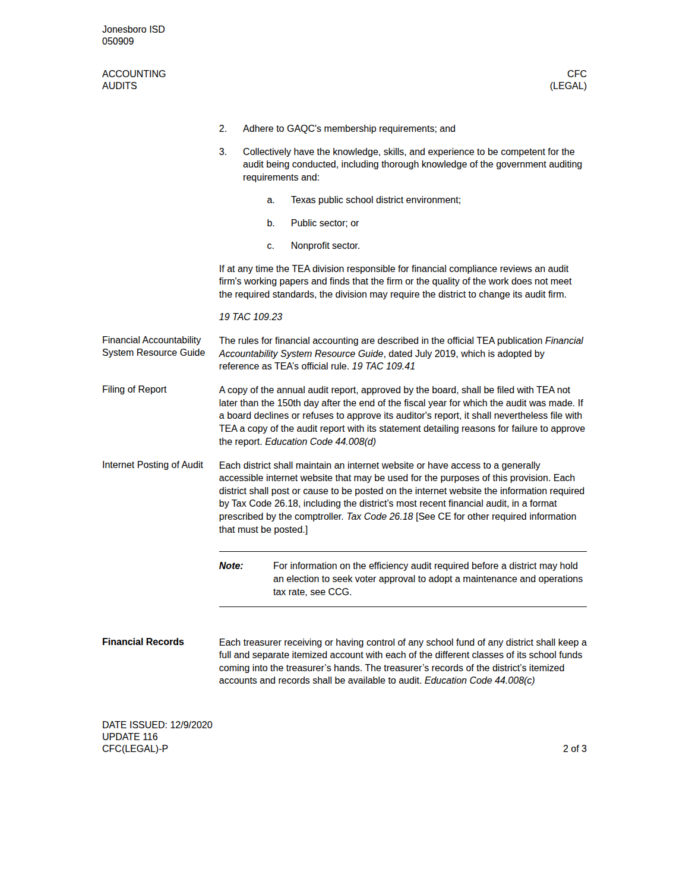Jonesboro ISD
050909
ACCOUNTING
AUDITS
CFC
(LEGAL)
2.
Adhere to GAQC's membership requirements; and
3.
Collectively have the knowledge, skills, and experience to be competent for the audit being conducted, including thorough knowledge of the government auditing requirements and:
a.
Texas public school district environment;
b.
Public sector; or
c.
Nonprofit sector.
If at any time the TEA division responsible for financial compliance reviews an audit firm's working papers and finds that the firm or the quality of the work does not meet the required standards, the division may require the district to change its audit firm.
19 TAC 109.23
Financial Accountability System Resource Guide
The rules for financial accounting are described in the official TEA publication Financial Accountability System Resource Guide, dated July 2019, which is adopted by reference as TEA’s official rule. 19 TAC 109.41
Filing of Report
A copy of the annual audit report, approved by the board, shall be filed with TEA not later than the 150th day after the end of the fiscal year for which the audit was made. If a board declines or refuses to approve its auditor's report, it shall nevertheless file with TEA a copy of the audit report with its statement detailing reasons for failure to approve the report. Education Code 44.008(d)
Internet Posting of Audit
Each district shall maintain an internet website or have access to a generally accessible internet website that may be used for the purposes of this provision. Each district shall post or cause to be posted on the internet website the information required by Tax Code 26.18, including the district’s most recent financial audit, in a format prescribed by the comptroller. Tax Code 26.18 [See CE for other required information that must be posted.]
Note:
For information on the efficiency audit required before a district may hold an election to seek voter approval to adopt a maintenance and operations tax rate, see CCG.
Financial Records
Each treasurer receiving or having control of any school fund of any district shall keep a full and separate itemized account with each of the different classes of its school funds coming into the treasurer’s hands. The treasurer’s records of the district’s itemized accounts and records shall be available to audit. Education Code 44.008(c)
DATE ISSUED: 12/9/2020
UPDATE 116
CFC(LEGAL)-P
2 of 3